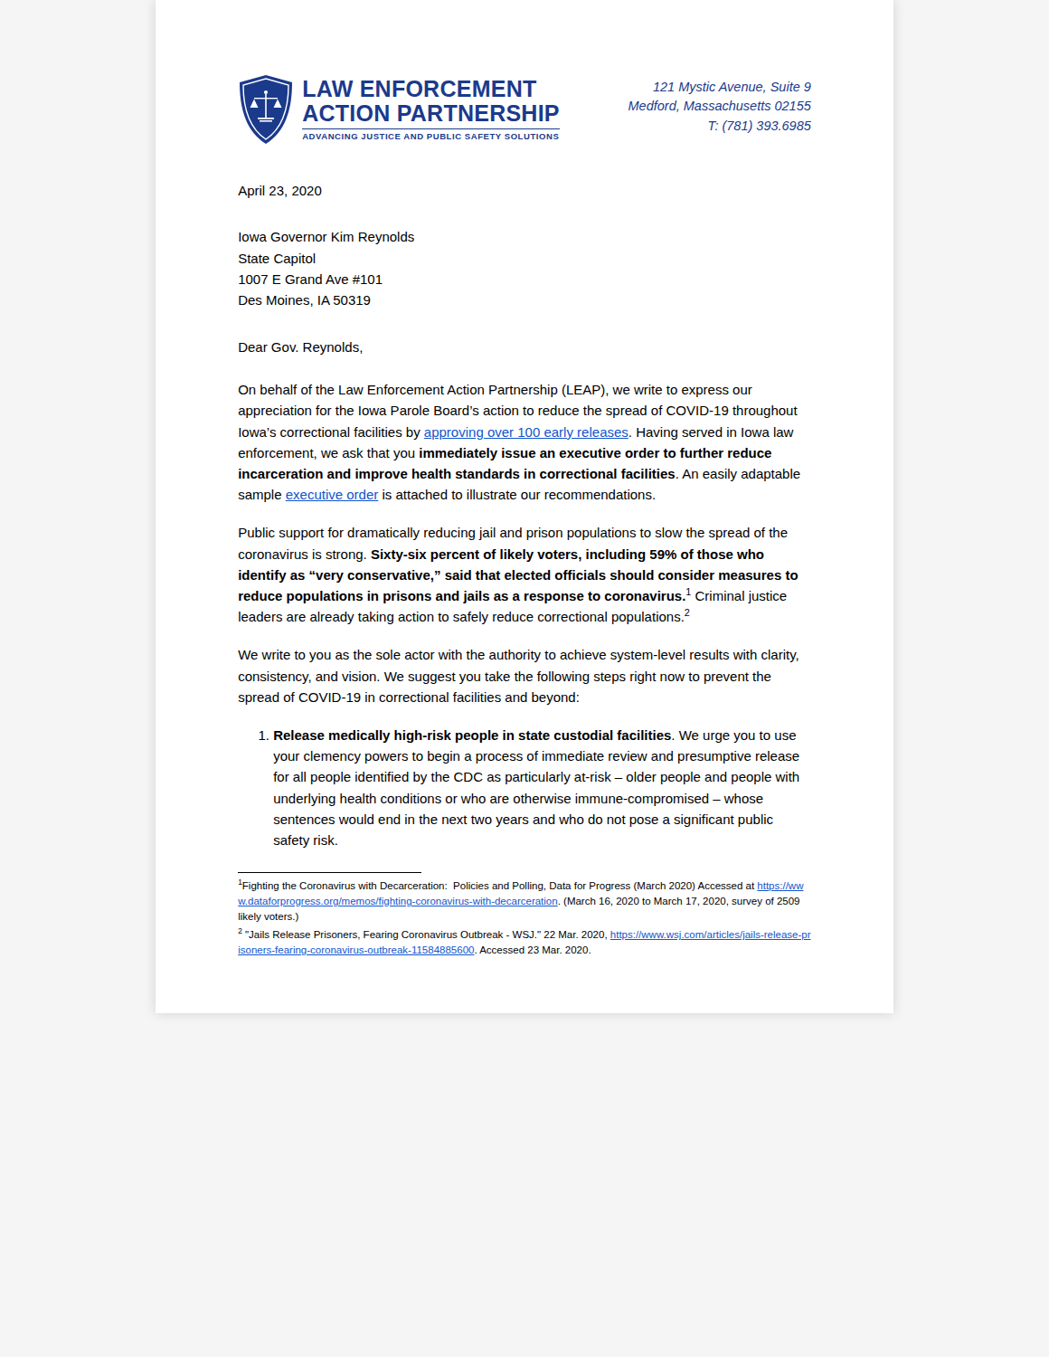Law Enforcement Action Partnership
Advancing Justice and Public Safety Solutions
121 Mystic Avenue, Suite 9
Medford, Massachusetts 02155
T: (781) 393.6985
April 23, 2020
Iowa Governor Kim Reynolds
State Capitol
1007 E Grand Ave #101
Des Moines, IA 50319
Dear Gov. Reynolds,
On behalf of the Law Enforcement Action Partnership (LEAP), we write to express our appreciation for the Iowa Parole Board’s action to reduce the spread of COVID-19 throughout Iowa’s correctional facilities by approving over 100 early releases. Having served in Iowa law enforcement, we ask that you immediately issue an executive order to further reduce incarceration and improve health standards in correctional facilities. An easily adaptable sample executive order is attached to illustrate our recommendations.
Public support for dramatically reducing jail and prison populations to slow the spread of the coronavirus is strong. Sixty-six percent of likely voters, including 59% of those who identify as “very conservative,” said that elected officials should consider measures to reduce populations in prisons and jails as a response to coronavirus.1 Criminal justice leaders are already taking action to safely reduce correctional populations.2
We write to you as the sole actor with the authority to achieve system-level results with clarity, consistency, and vision. We suggest you take the following steps right now to prevent the spread of COVID-19 in correctional facilities and beyond:
Release medically high-risk people in state custodial facilities. We urge you to use your clemency powers to begin a process of immediate review and presumptive release for all people identified by the CDC as particularly at-risk – older people and people with underlying health conditions or who are otherwise immune-compromised – whose sentences would end in the next two years and who do not pose a significant public safety risk.
1Fighting the Coronavirus with Decarceration: Policies and Polling, Data for Progress (March 2020) Accessed at https://www.dataforprogress.org/memos/fighting-coronavirus-with-decarceration. (March 16, 2020 to March 17, 2020, survey of 2509 likely voters.)
2 "Jails Release Prisoners, Fearing Coronavirus Outbreak - WSJ." 22 Mar. 2020, https://www.wsj.com/articles/jails-release-prisoners-fearing-coronavirus-outbreak-11584885600. Accessed 23 Mar. 2020.